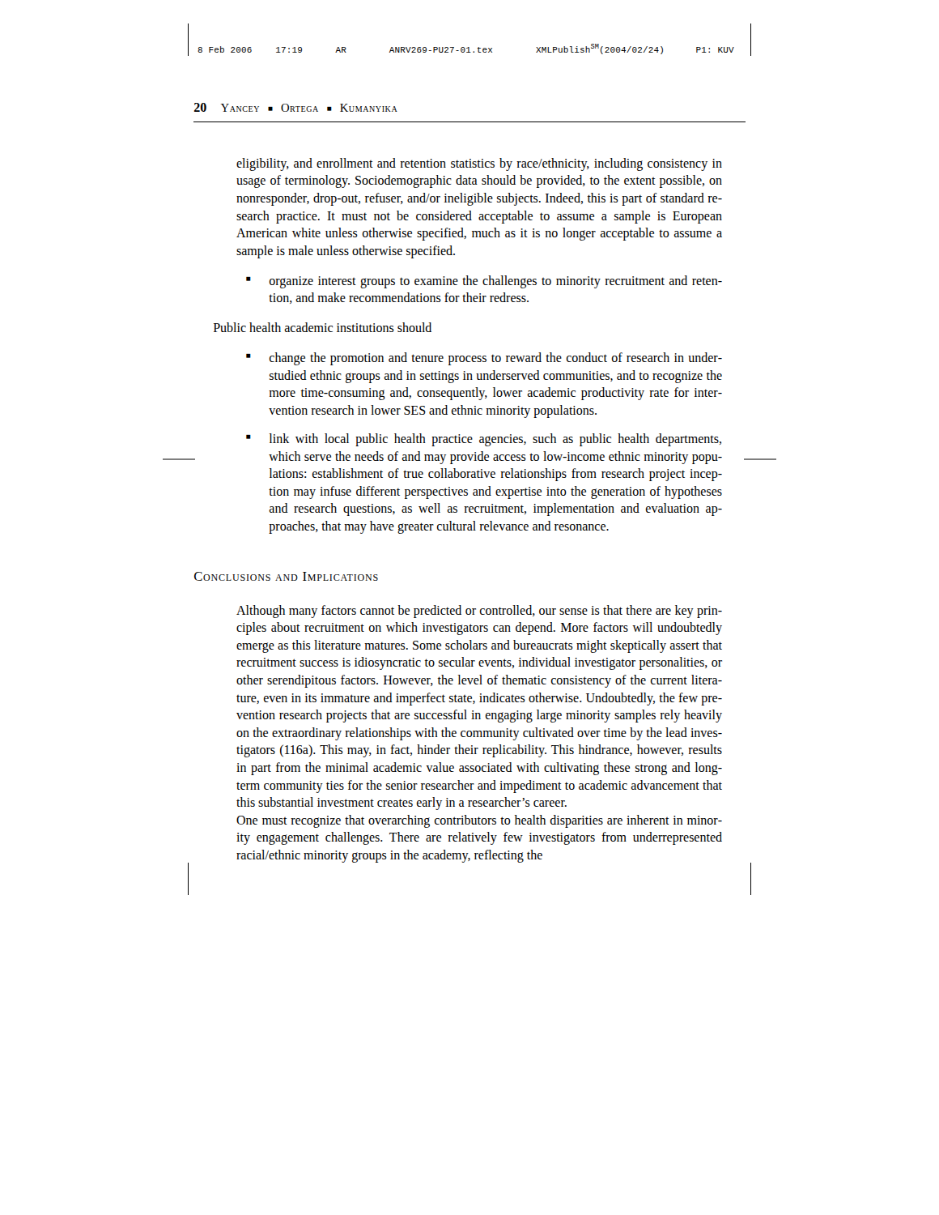8 Feb 2006 17:19 AR ANRV269-PU27-01.tex XMLPublishSM(2004/02/24) P1: KUV
20 Yancey■Ortega■Kumanyika
eligibility, and enrollment and retention statistics by race/ethnicity, including consistency in usage of terminology. Sociodemographic data should be provided, to the extent possible, on nonresponder, drop-out, refuser, and/or ineligible subjects. Indeed, this is part of standard research practice. It must not be considered acceptable to assume a sample is European American white unless otherwise specified, much as it is no longer acceptable to assume a sample is male unless otherwise specified.
organize interest groups to examine the challenges to minority recruitment and retention, and make recommendations for their redress.
Public health academic institutions should
change the promotion and tenure process to reward the conduct of research in understudied ethnic groups and in settings in underserved communities, and to recognize the more time-consuming and, consequently, lower academic productivity rate for intervention research in lower SES and ethnic minority populations.
link with local public health practice agencies, such as public health departments, which serve the needs of and may provide access to low-income ethnic minority populations: establishment of true collaborative relationships from research project inception may infuse different perspectives and expertise into the generation of hypotheses and research questions, as well as recruitment, implementation and evaluation approaches, that may have greater cultural relevance and resonance.
Conclusions and Implications
Although many factors cannot be predicted or controlled, our sense is that there are key principles about recruitment on which investigators can depend. More factors will undoubtedly emerge as this literature matures. Some scholars and bureaucrats might skeptically assert that recruitment success is idiosyncratic to secular events, individual investigator personalities, or other serendipitous factors. However, the level of thematic consistency of the current literature, even in its immature and imperfect state, indicates otherwise. Undoubtedly, the few prevention research projects that are successful in engaging large minority samples rely heavily on the extraordinary relationships with the community cultivated over time by the lead investigators (116a). This may, in fact, hinder their replicability. This hindrance, however, results in part from the minimal academic value associated with cultivating these strong and long-term community ties for the senior researcher and impediment to academic advancement that this substantial investment creates early in a researcher’s career.
One must recognize that overarching contributors to health disparities are inherent in minority engagement challenges. There are relatively few investigators from underrepresented racial/ethnic minority groups in the academy, reflecting the